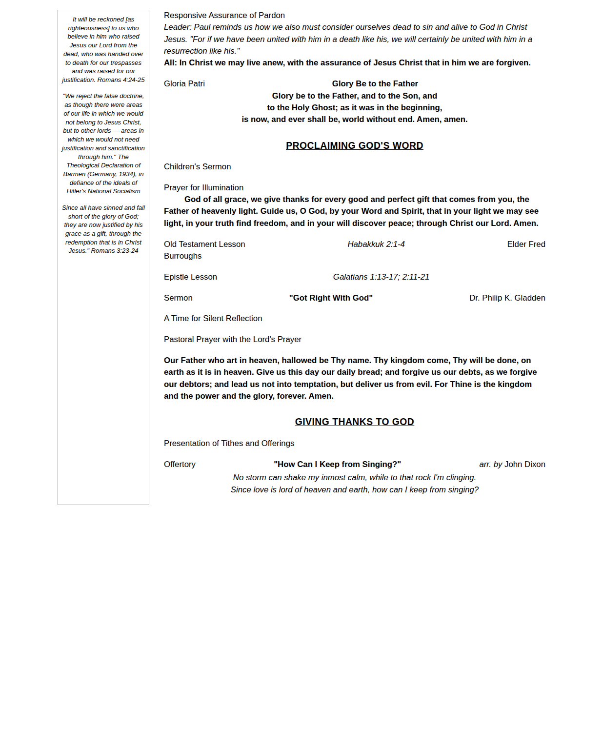It will be reckoned [as righteousness] to us who believe in him who raised Jesus our Lord from the dead, who was handed over to death for our trespasses and was raised for our justification. Romans 4:24-25
"We reject the false doctrine, as though there were areas of our life in which we would not belong to Jesus Christ, but to other lords — areas in which we would not need justification and sanctification through him." The Theological Declaration of Barmen (Germany, 1934), in defiance of the ideals of Hitler's National Socialism
Since all have sinned and fall short of the glory of God; they are now justified by his grace as a gift, through the redemption that is in Christ Jesus." Romans 3:23-24
Responsive Assurance of Pardon
Leader: Paul reminds us how we also must consider ourselves dead to sin and alive to God in Christ Jesus. "For if we have been united with him in a death like his, we will certainly be united with him in a resurrection like his."
All: In Christ we may live anew, with the assurance of Jesus Christ that in him we are forgiven.
Gloria Patri Glory Be to the Father
Glory be to the Father, and to the Son, and
to the Holy Ghost; as it was in the beginning,
is now, and ever shall be, world without end. Amen, amen.
PROCLAIMING GOD'S WORD
Children's Sermon
Prayer for Illumination
God of all grace, we give thanks for every good and perfect gift that comes from you, the Father of heavenly light. Guide us, O God, by your Word and Spirit, that in your light we may see light, in your truth find freedom, and in your will discover peace; through Christ our Lord. Amen.
Old Testament Lesson Habakkuk 2:1-4 Elder Fred
Burroughs
Epistle Lesson Galatians 1:13-17; 2:11-21
Sermon "Got Right With God" Dr. Philip K. Gladden
A Time for Silent Reflection
Pastoral Prayer with the Lord's Prayer
Our Father who art in heaven, hallowed be Thy name. Thy kingdom come, Thy will be done, on earth as it is in heaven. Give us this day our daily bread; and forgive us our debts, as we forgive our debtors; and lead us not into temptation, but deliver us from evil. For Thine is the kingdom and the power and the glory, forever. Amen.
GIVING THANKS TO GOD
Presentation of Tithes and Offerings
Offertory "How Can I Keep from Singing?" arr. by John Dixon
No storm can shake my inmost calm, while to that rock I'm clinging.
Since love is lord of heaven and earth, how can I keep from singing?